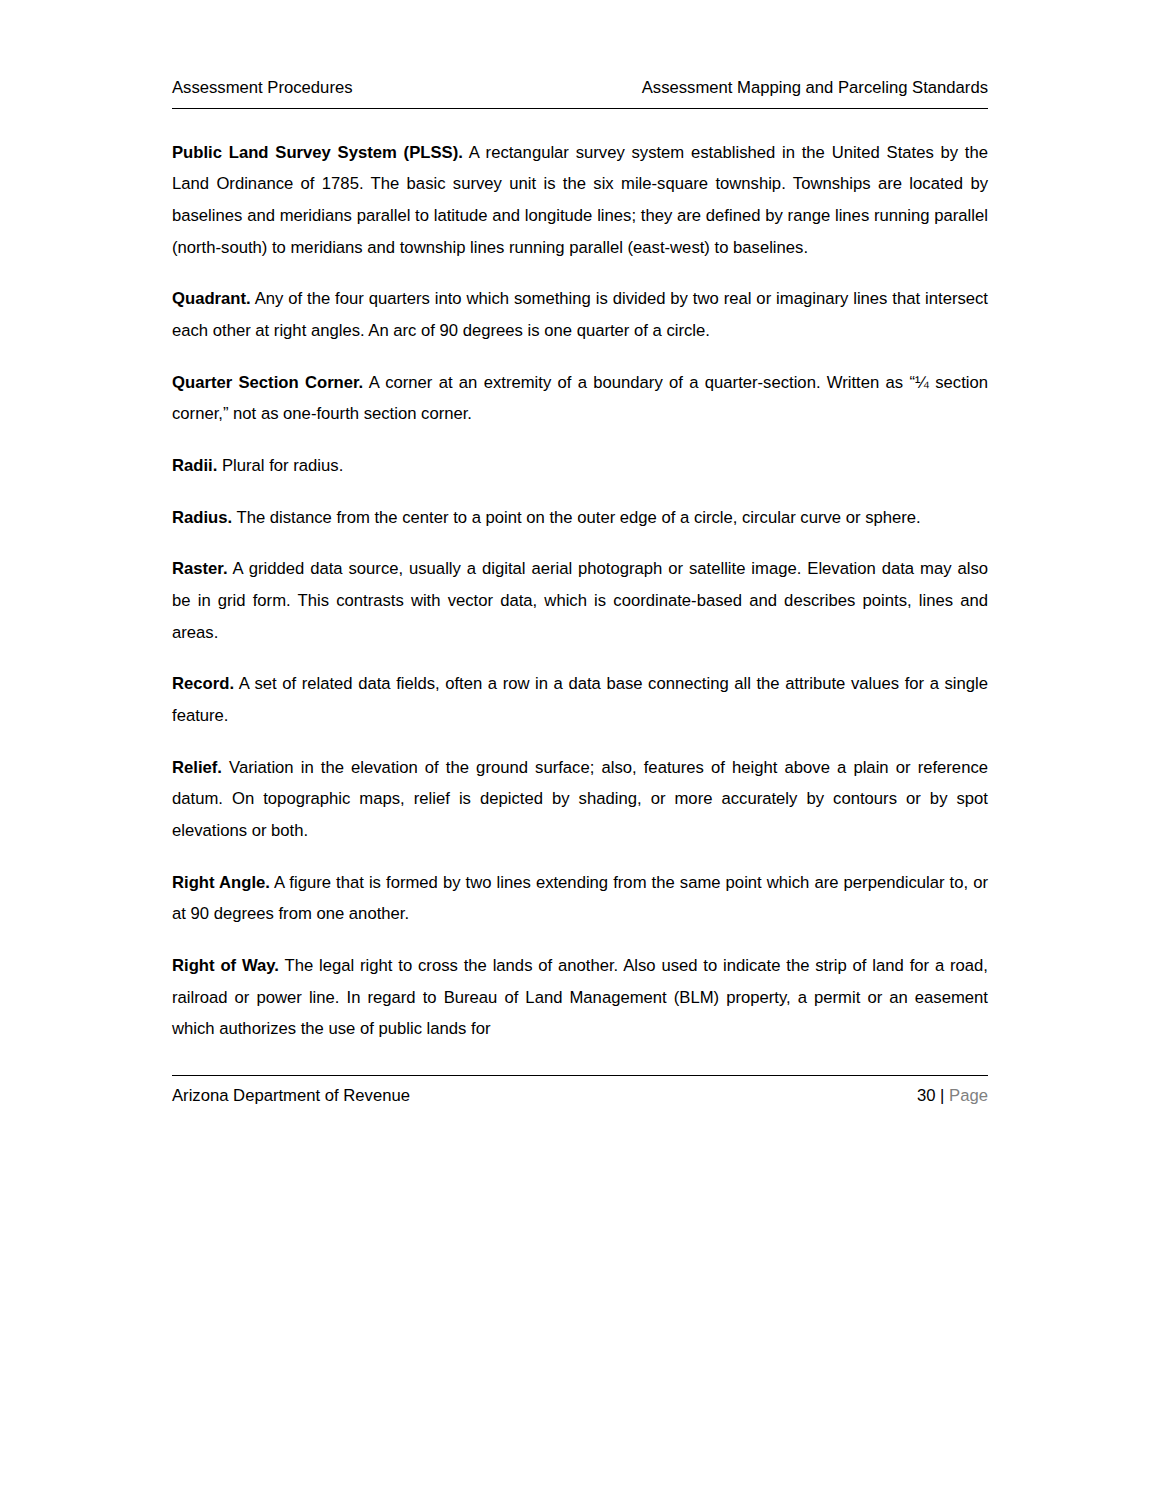Assessment Procedures
Assessment Mapping and Parceling Standards
Public Land Survey System (PLSS). A rectangular survey system established in the United States by the Land Ordinance of 1785. The basic survey unit is the six mile-square township. Townships are located by baselines and meridians parallel to latitude and longitude lines; they are defined by range lines running parallel (north-south) to meridians and township lines running parallel (east-west) to baselines.
Quadrant. Any of the four quarters into which something is divided by two real or imaginary lines that intersect each other at right angles. An arc of 90 degrees is one quarter of a circle.
Quarter Section Corner. A corner at an extremity of a boundary of a quarter-section. Written as “¼ section corner,” not as one-fourth section corner.
Radii. Plural for radius.
Radius. The distance from the center to a point on the outer edge of a circle, circular curve or sphere.
Raster. A gridded data source, usually a digital aerial photograph or satellite image. Elevation data may also be in grid form. This contrasts with vector data, which is coordinate-based and describes points, lines and areas.
Record. A set of related data fields, often a row in a data base connecting all the attribute values for a single feature.
Relief. Variation in the elevation of the ground surface; also, features of height above a plain or reference datum. On topographic maps, relief is depicted by shading, or more accurately by contours or by spot elevations or both.
Right Angle. A figure that is formed by two lines extending from the same point which are perpendicular to, or at 90 degrees from one another.
Right of Way. The legal right to cross the lands of another. Also used to indicate the strip of land for a road, railroad or power line. In regard to Bureau of Land Management (BLM) property, a permit or an easement which authorizes the use of public lands for
Arizona Department of Revenue
30 | Page